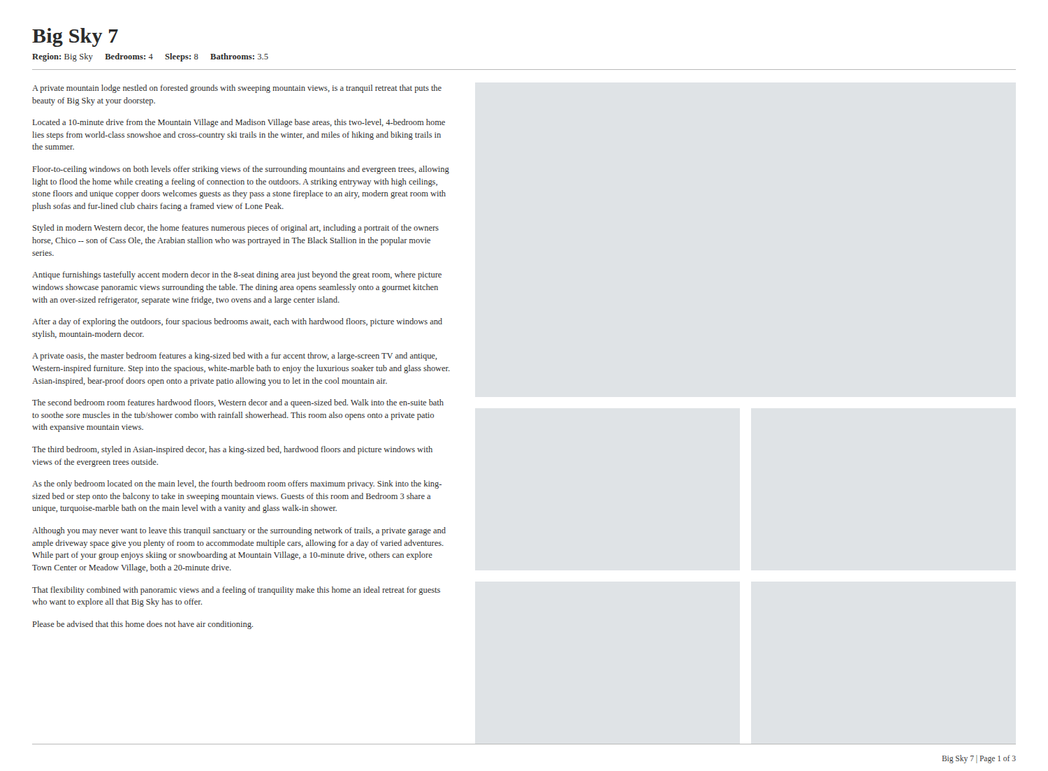Big Sky 7
Region: Big Sky Bedrooms: 4 Sleeps: 8 Bathrooms: 3.5
A private mountain lodge nestled on forested grounds with sweeping mountain views, is a tranquil retreat that puts the beauty of Big Sky at your doorstep.
Located a 10-minute drive from the Mountain Village and Madison Village base areas, this two-level, 4-bedroom home lies steps from world-class snowshoe and cross-country ski trails in the winter, and miles of hiking and biking trails in the summer.
Floor-to-ceiling windows on both levels offer striking views of the surrounding mountains and evergreen trees, allowing light to flood the home while creating a feeling of connection to the outdoors. A striking entryway with high ceilings, stone floors and unique copper doors welcomes guests as they pass a stone fireplace to an airy, modern great room with plush sofas and fur-lined club chairs facing a framed view of Lone Peak.
Styled in modern Western decor, the home features numerous pieces of original art, including a portrait of the owners horse, Chico -- son of Cass Ole, the Arabian stallion who was portrayed in The Black Stallion in the popular movie series.
Antique furnishings tastefully accent modern decor in the 8-seat dining area just beyond the great room, where picture windows showcase panoramic views surrounding the table. The dining area opens seamlessly onto a gourmet kitchen with an over-sized refrigerator, separate wine fridge, two ovens and a large center island.
After a day of exploring the outdoors, four spacious bedrooms await, each with hardwood floors, picture windows and stylish, mountain-modern decor.
A private oasis, the master bedroom features a king-sized bed with a fur accent throw, a large-screen TV and antique, Western-inspired furniture. Step into the spacious, white-marble bath to enjoy the luxurious soaker tub and glass shower. Asian-inspired, bear-proof doors open onto a private patio allowing you to let in the cool mountain air.
The second bedroom room features hardwood floors, Western decor and a queen-sized bed. Walk into the en-suite bath to soothe sore muscles in the tub/shower combo with rainfall showerhead. This room also opens onto a private patio with expansive mountain views.
The third bedroom, styled in Asian-inspired decor, has a king-sized bed, hardwood floors and picture windows with views of the evergreen trees outside.
As the only bedroom located on the main level, the fourth bedroom room offers maximum privacy. Sink into the king-sized bed or step onto the balcony to take in sweeping mountain views. Guests of this room and Bedroom 3 share a unique, turquoise-marble bath on the main level with a vanity and glass walk-in shower.
Although you may never want to leave this tranquil sanctuary or the surrounding network of trails, a private garage and ample driveway space give you plenty of room to accommodate multiple cars, allowing for a day of varied adventures. While part of your group enjoys skiing or snowboarding at Mountain Village, a 10-minute drive, others can explore Town Center or Meadow Village, both a 20-minute drive.
That flexibility combined with panoramic views and a feeling of tranquility make this home an ideal retreat for guests who want to explore all that Big Sky has to offer.
Please be advised that this home does not have air conditioning.
Big Sky 7 | Page 1 of 3